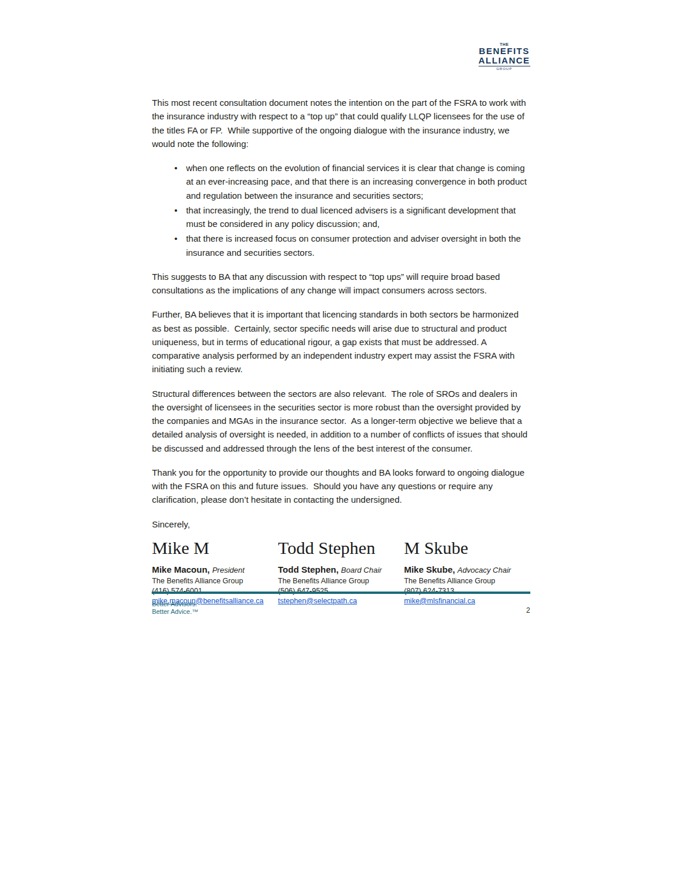THE
BENEFITS
ALLIANCE
GROUP
This most recent consultation document notes the intention on the part of the FSRA to work with the insurance industry with respect to a “top up” that could qualify LLQP licensees for the use of the titles FA or FP. While supportive of the ongoing dialogue with the insurance industry, we would note the following:
when one reflects on the evolution of financial services it is clear that change is coming at an ever-increasing pace, and that there is an increasing convergence in both product and regulation between the insurance and securities sectors;
that increasingly, the trend to dual licenced advisers is a significant development that must be considered in any policy discussion; and,
that there is increased focus on consumer protection and adviser oversight in both the insurance and securities sectors.
This suggests to BA that any discussion with respect to “top ups” will require broad based consultations as the implications of any change will impact consumers across sectors.
Further, BA believes that it is important that licencing standards in both sectors be harmonized as best as possible. Certainly, sector specific needs will arise due to structural and product uniqueness, but in terms of educational rigour, a gap exists that must be addressed. A comparative analysis performed by an independent industry expert may assist the FSRA with initiating such a review.
Structural differences between the sectors are also relevant. The role of SROs and dealers in the oversight of licensees in the securities sector is more robust than the oversight provided by the companies and MGAs in the insurance sector. As a longer-term objective we believe that a detailed analysis of oversight is needed, in addition to a number of conflicts of issues that should be discussed and addressed through the lens of the best interest of the consumer.
Thank you for the opportunity to provide our thoughts and BA looks forward to ongoing dialogue with the FSRA on this and future issues. Should you have any questions or require any clarification, please don’t hesitate in contacting the undersigned.
Sincerely,
Mike M
Mike Macoun, President
The Benefits Alliance Group
(416) 574-6001
mike.macoun@benefitsalliance.ca
Todd Stephen
Todd Stephen, Board Chair
The Benefits Alliance Group
(506) 647-9525
tstephen@selectpath.ca
M Skube
Mike Skube, Advocacy Chair
The Benefits Alliance Group
(807) 624-7313
mike@mlsfinancial.ca
Better Advisors.
Better Advice.™
2